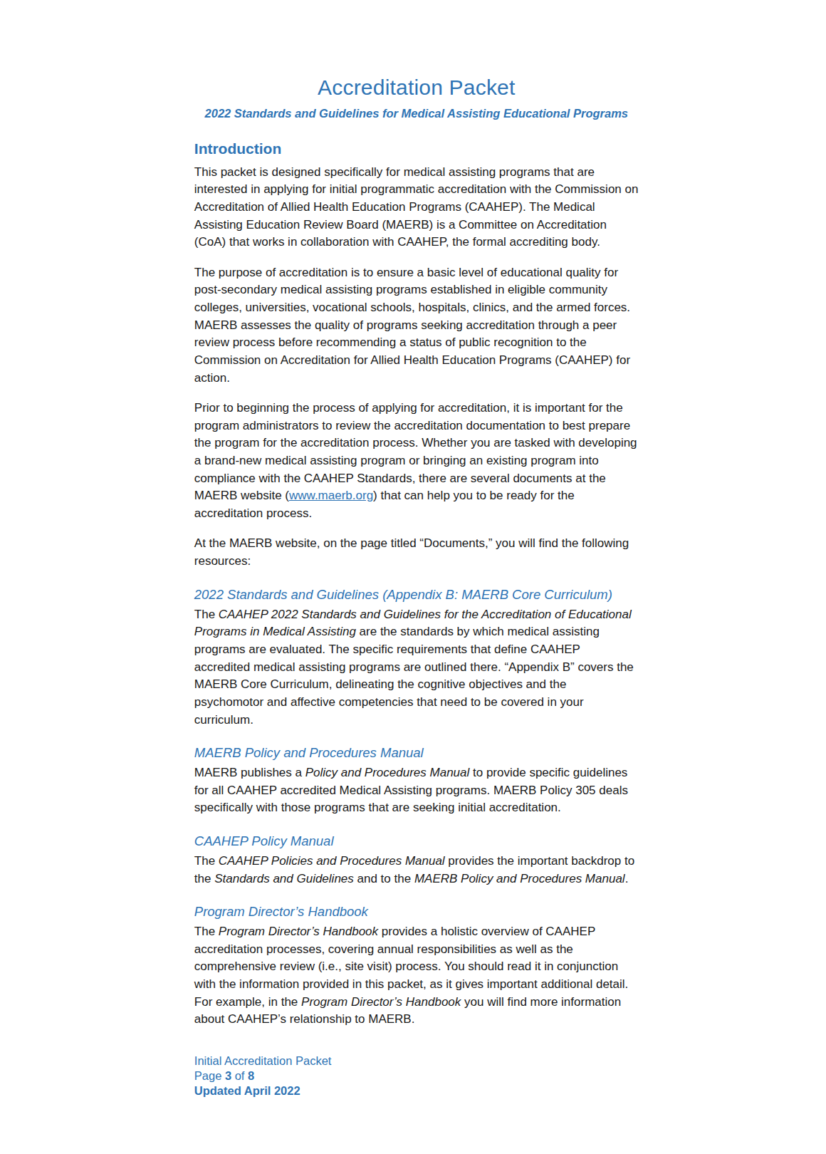Accreditation Packet
2022 Standards and Guidelines for Medical Assisting Educational Programs
Introduction
This packet is designed specifically for medical assisting programs that are interested in applying for initial programmatic accreditation with the Commission on Accreditation of Allied Health Education Programs (CAAHEP). The Medical Assisting Education Review Board (MAERB) is a Committee on Accreditation (CoA) that works in collaboration with CAAHEP, the formal accrediting body.
The purpose of accreditation is to ensure a basic level of educational quality for post-secondary medical assisting programs established in eligible community colleges, universities, vocational schools, hospitals, clinics, and the armed forces. MAERB assesses the quality of programs seeking accreditation through a peer review process before recommending a status of public recognition to the Commission on Accreditation for Allied Health Education Programs (CAAHEP) for action.
Prior to beginning the process of applying for accreditation, it is important for the program administrators to review the accreditation documentation to best prepare the program for the accreditation process. Whether you are tasked with developing a brand-new medical assisting program or bringing an existing program into compliance with the CAAHEP Standards, there are several documents at the MAERB website (www.maerb.org) that can help you to be ready for the accreditation process.
At the MAERB website, on the page titled “Documents,” you will find the following resources:
2022 Standards and Guidelines (Appendix B: MAERB Core Curriculum)
The CAAHEP 2022 Standards and Guidelines for the Accreditation of Educational Programs in Medical Assisting are the standards by which medical assisting programs are evaluated. The specific requirements that define CAAHEP accredited medical assisting programs are outlined there. “Appendix B” covers the MAERB Core Curriculum, delineating the cognitive objectives and the psychomotor and affective competencies that need to be covered in your curriculum.
MAERB Policy and Procedures Manual
MAERB publishes a Policy and Procedures Manual to provide specific guidelines for all CAAHEP accredited Medical Assisting programs. MAERB Policy 305 deals specifically with those programs that are seeking initial accreditation.
CAAHEP Policy Manual
The CAAHEP Policies and Procedures Manual provides the important backdrop to the Standards and Guidelines and to the MAERB Policy and Procedures Manual.
Program Director’s Handbook
The Program Director’s Handbook provides a holistic overview of CAAHEP accreditation processes, covering annual responsibilities as well as the comprehensive review (i.e., site visit) process. You should read it in conjunction with the information provided in this packet, as it gives important additional detail. For example, in the Program Director’s Handbook you will find more information about CAAHEP’s relationship to MAERB.
Initial Accreditation Packet
Page 3 of 8
Updated April 2022